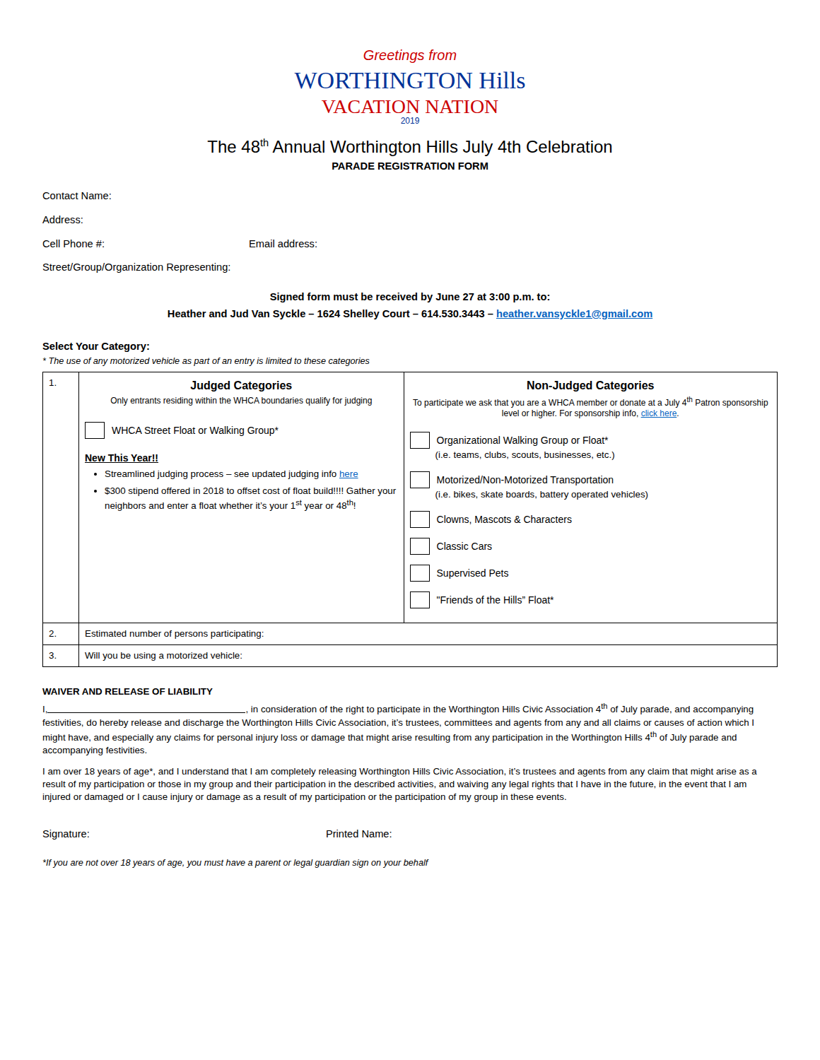The 48th Annual Worthington Hills July 4th Celebration
PARADE REGISTRATION FORM
Contact Name:
Address:
Cell Phone #: Email address:
Street/Group/Organization Representing:
Signed form must be received by June 27 at 3:00 p.m. to:
Heather and Jud Van Syckle – 1624 Shelley Court – 614.530.3443 – heather.vansyckle1@gmail.com
Select Your Category:
* The use of any motorized vehicle as part of an entry is limited to these categories
| 1. | Judged Categories Only entrants residing within the WHCA boundaries qualify for judging WHCA Street Float or Walking Group* New This Year!! Streamlined judging process – see updated judging info here $300 stipend offered in 2018 to offset cost of float build!!!! Gather your neighbors and enter a float whether it’s your 1 st year or 48 th ! | Non-Judged Categories To participate we ask that you are a WHCA member or donate at a July 4 th Patron sponsorship level or higher. For sponsorship info, click here . Organizational Walking Group or Float* (i.e. teams, clubs, scouts, businesses, etc.) Motorized/Non-Motorized Transportation (i.e. bikes, skate boards, battery operated vehicles) Clowns, Mascots & Characters Classic Cars Supervised Pets "Friends of the Hills” Float* |
| 2. | Estimated number of persons participating: |
| 3. | Will you be using a motorized vehicle: |
WAIVER AND RELEASE OF LIABILITY
I, , in consideration of the right to participate in the Worthington Hills Civic Association 4th of July parade, and accompanying festivities, do hereby release and discharge the Worthington Hills Civic Association, it’s trustees, committees and agents from any and all claims or causes of action which I might have, and especially any claims for personal injury loss or damage that might arise resulting from any participation in the Worthington Hills 4th of July parade and accompanying festivities.
I am over 18 years of age*, and I understand that I am completely releasing Worthington Hills Civic Association, it’s trustees and agents from any claim that might arise as a result of my participation or those in my group and their participation in the described activities, and waiving any legal rights that I have in the future, in the event that I am injured or damaged or I cause injury or damage as a result of my participation or the participation of my group in these events.
Signature: Printed Name:
*If you are not over 18 years of age, you must have a parent or legal guardian sign on your behalf